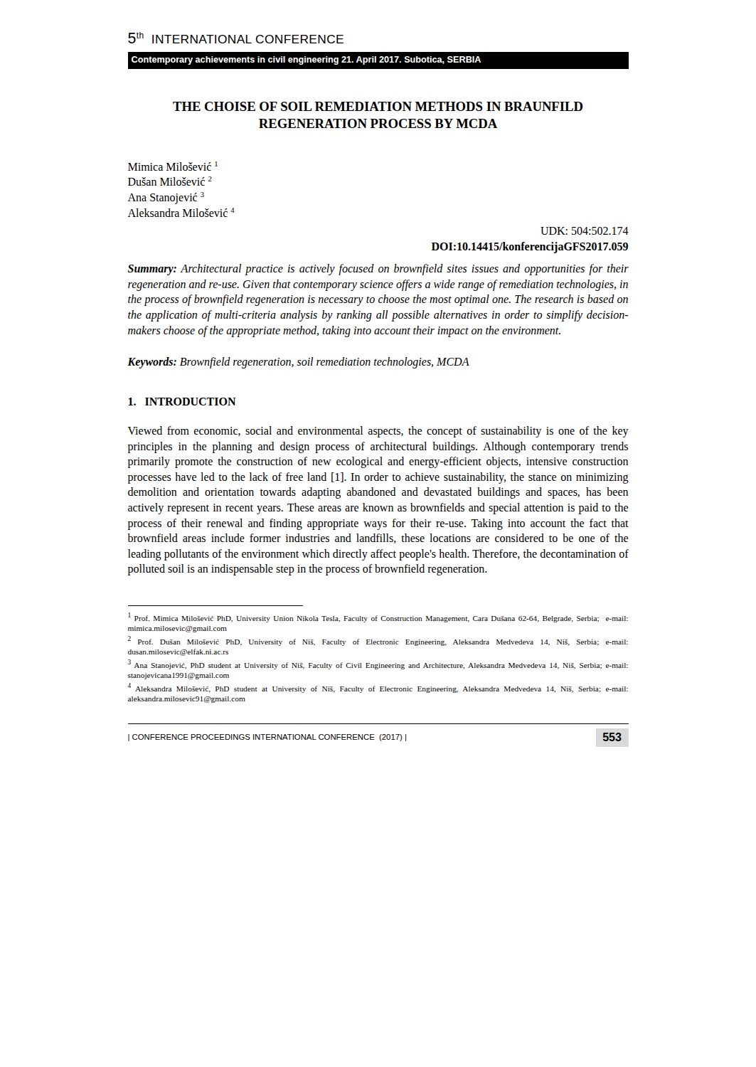5 th INTERNATIONAL CONFERENCE
Contemporary achievements in civil engineering 21. April 2017. Subotica, SERBIA
THE CHOISE OF SOIL REMEDIATION METHODS IN BRAUNFILD REGENERATION PROCESS BY MCDA
Mimica Milošević 1
Dušan Milošević 2
Ana Stanojević 3
Aleksandra Milošević 4
UDK: 504:502.174 DOI:10.14415/konferencijaGFS2017.059
Summary: Architectural practice is actively focused on brownfield sites issues and opportunities for their regeneration and re-use. Given that contemporary science offers a wide range of remediation technologies, in the process of brownfield regeneration is necessary to choose the most optimal one. The research is based on the application of multi-criteria analysis by ranking all possible alternatives in order to simplify decision-makers choose of the appropriate method, taking into account their impact on the environment.
Keywords: Brownfield regeneration, soil remediation technologies, MCDA
1. INTRODUCTION
Viewed from economic, social and environmental aspects, the concept of sustainability is one of the key principles in the planning and design process of architectural buildings. Although contemporary trends primarily promote the construction of new ecological and energy-efficient objects, intensive construction processes have led to the lack of free land [1]. In order to achieve sustainability, the stance on minimizing demolition and orientation towards adapting abandoned and devastated buildings and spaces, has been actively represent in recent years. These areas are known as brownfields and special attention is paid to the process of their renewal and finding appropriate ways for their re-use. Taking into account the fact that brownfield areas include former industries and landfills, these locations are considered to be one of the leading pollutants of the environment which directly affect people's health. Therefore, the decontamination of polluted soil is an indispensable step in the process of brownfield regeneration.
1 Prof. Mimica Milošević PhD, University Union Nikola Tesla, Faculty of Construction Management, Cara Dušana 62-64, Belgrade, Serbia; e-mail: mimica.milosevic@gmail.com
2 Prof. Dušan Milošević PhD, University of Niš, Faculty of Electronic Engineering, Aleksandra Medvedeva 14, Niš, Serbia; e-mail: dusan.milosevic@elfak.ni.ac.rs
3 Ana Stanojević, PhD student at University of Niš, Faculty of Civil Engineering and Architecture, Aleksandra Medvedeva 14, Niš, Serbia; e-mail: stanojevicana1991@gmail.com
4 Aleksandra Milošević, PhD student at University of Niš, Faculty of Electronic Engineering, Aleksandra Medvedeva 14, Niš, Serbia; e-mail: aleksandra.milosevic91@gmail.com
| CONFERENCE PROCEEDINGS INTERNATIONAL CONFERENCE (2017) | 553